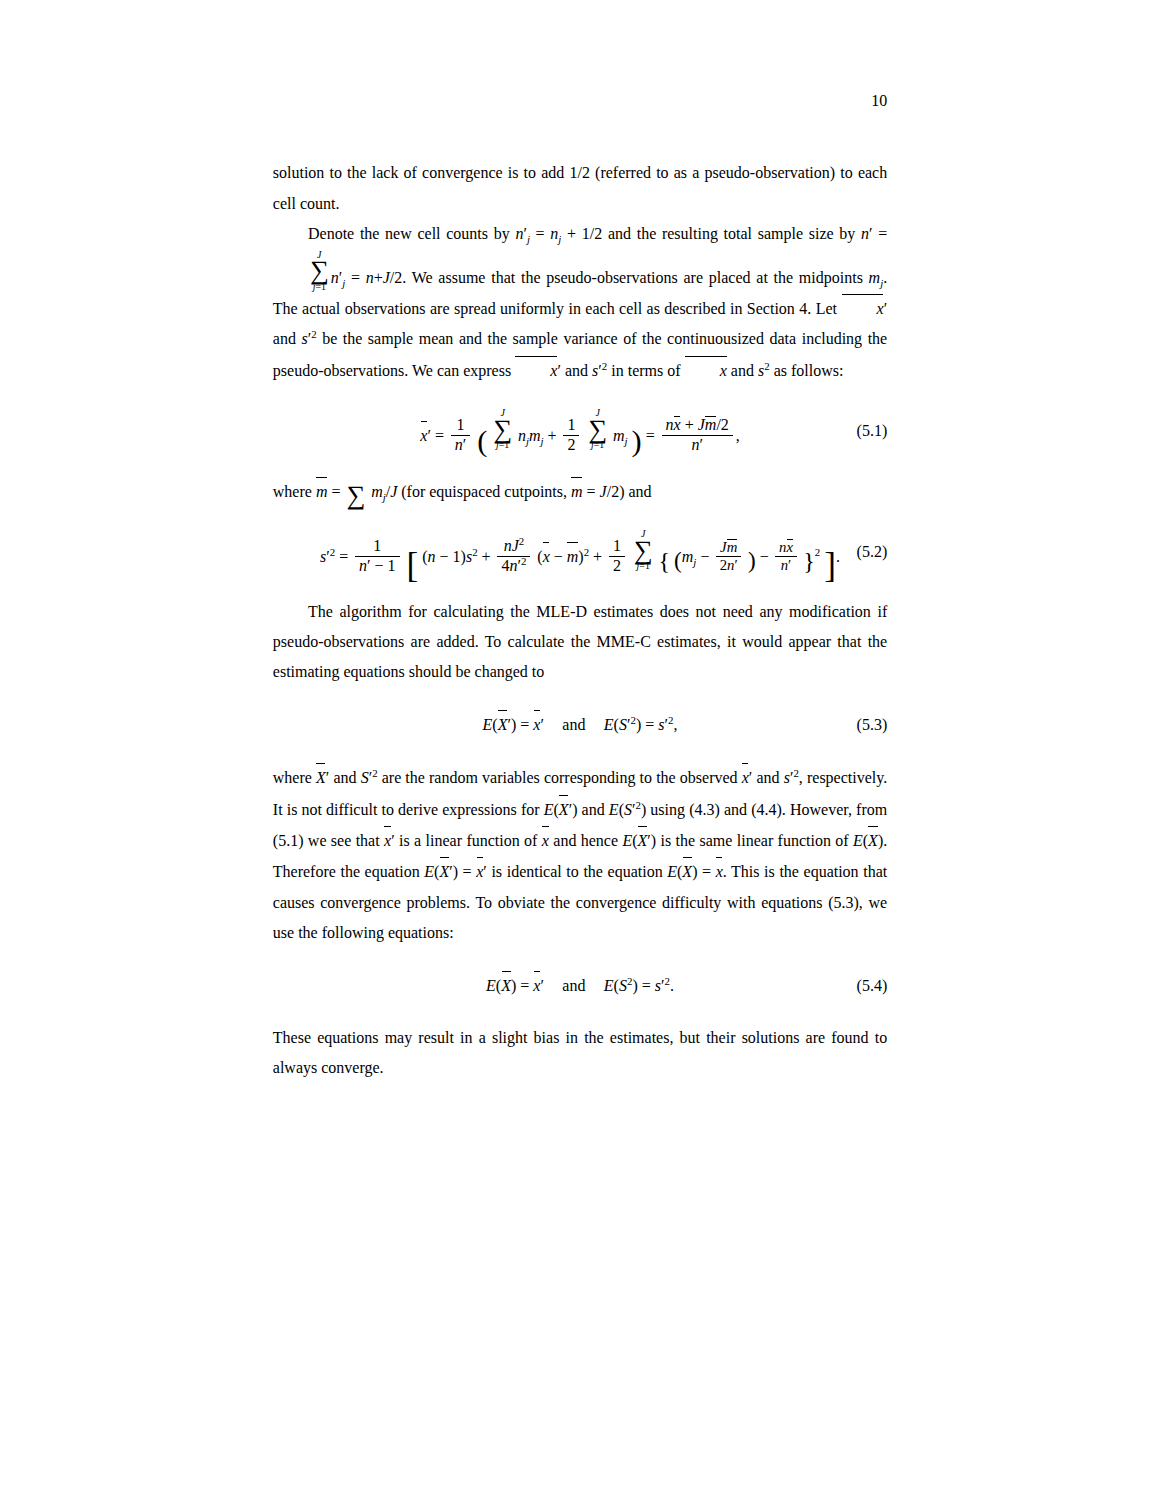10
solution to the lack of convergence is to add 1/2 (referred to as a pseudo-observation) to each cell count.
Denote the new cell counts by n′j = nj + 1/2 and the resulting total sample size by n′ = J∑j=1 n′j = n+J/2. We assume that the pseudo-observations are placed at the midpoints mj. The actual observations are spread uniformly in each cell as described in Section 4. Let x′ and s′2 be the sample mean and the sample variance of the continuousized data including the pseudo-observations. We can express x′ and s′2 in terms of x and s2 as follows:
x′ = 1 n′ ( J∑j=1 njmj + 12 J∑j=1 mj ) = n x + J m/2 n′, (5.1)
where m = ∑ mj/J (for equispaced cutpoints, m = J/2) and
s′2 = 1 n′ − 1 [ (n − 1)s2 + nJ24n′2 ( x − m)2 + 12 J∑j=1 { (mj − J m 2n′ ) − n x n′ }2 ]. (5.2)
The algorithm for calculating the MLE-D estimates does not need any modification if pseudo-observations are added. To calculate the MME-C estimates, it would appear that the estimating equations should be changed to
E( X′) = x′ and E(S′2) = s′2, (5.3)
where X′ and S′2 are the random variables corresponding to the observed x′ and s′2, respectively. It is not difficult to derive expressions for E( X′) and E(S′2) using (4.3) and (4.4). However, from (5.1) we see that x′ is a linear function of x and hence E( X′) is the same linear function of E( X). Therefore the equation E( X′) = x′ is identical to the equation E( X) = x. This is the equation that causes convergence problems. To obviate the convergence difficulty with equations (5.3), we use the following equations:
E( X) = x′ and E(S2) = s′2. (5.4)
These equations may result in a slight bias in the estimates, but their solutions are found to always converge.